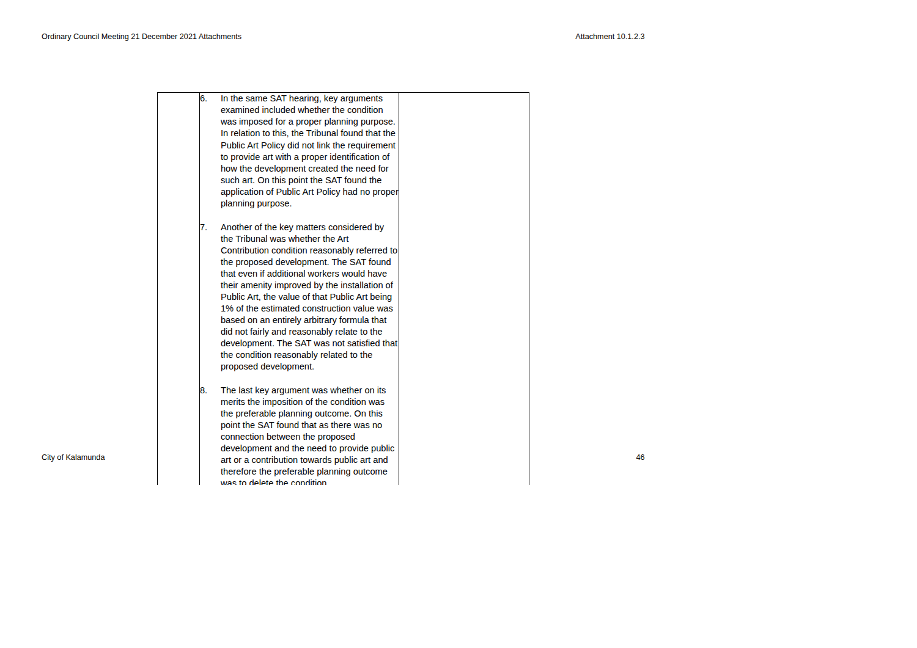Ordinary Council Meeting 21 December 2021 Attachments
Attachment 10.1.2.3
| | 6. In the same SAT hearing, key arguments examined included whether the condition was imposed for a proper planning purpose. In relation to this, the Tribunal found that the Public Art Policy did not link the requirement to provide art with a proper identification of how the development created the need for such art. On this point the SAT found the application of Public Art Policy had no proper planning purpose. 7. Another of the key matters considered by the Tribunal was whether the Art Contribution condition reasonably referred to the proposed development. The SAT found that even if additional workers would have their amenity improved by the installation of Public Art, the value of that Public Art being 1% of the estimated construction value was based on an entirely arbitrary formula that did not fairly and reasonably relate to the development. The SAT was not satisfied that the condition reasonably related to the proposed development. 8. The last key argument was whether on its merits the imposition of the condition was the preferable planning outcome. On this point the SAT found that as there was no connection between the proposed development and the need to provide public art or a contribution towards public art and therefore the preferable planning outcome was to delete the condition. | |
City of Kalamunda
46